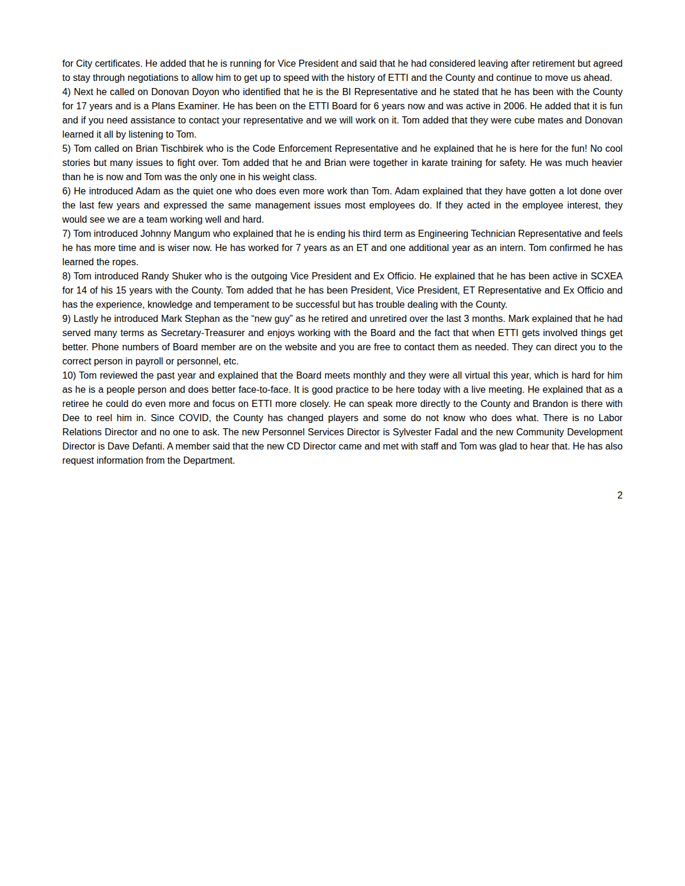for City certificates. He added that he is running for Vice President and said that he had considered leaving after retirement but agreed to stay through negotiations to allow him to get up to speed with the history of ETTI and the County and continue to move us ahead.
4) Next he called on Donovan Doyon who identified that he is the BI Representative and he stated that he has been with the County for 17 years and is a Plans Examiner. He has been on the ETTI Board for 6 years now and was active in 2006. He added that it is fun and if you need assistance to contact your representative and we will work on it. Tom added that they were cube mates and Donovan learned it all by listening to Tom.
5) Tom called on Brian Tischbirek who is the Code Enforcement Representative and he explained that he is here for the fun! No cool stories but many issues to fight over. Tom added that he and Brian were together in karate training for safety. He was much heavier than he is now and Tom was the only one in his weight class.
6) He introduced Adam as the quiet one who does even more work than Tom. Adam explained that they have gotten a lot done over the last few years and expressed the same management issues most employees do. If they acted in the employee interest, they would see we are a team working well and hard.
7) Tom introduced Johnny Mangum who explained that he is ending his third term as Engineering Technician Representative and feels he has more time and is wiser now. He has worked for 7 years as an ET and one additional year as an intern. Tom confirmed he has learned the ropes.
8) Tom introduced Randy Shuker who is the outgoing Vice President and Ex Officio. He explained that he has been active in SCXEA for 14 of his 15 years with the County. Tom added that he has been President, Vice President, ET Representative and Ex Officio and has the experience, knowledge and temperament to be successful but has trouble dealing with the County.
9) Lastly he introduced Mark Stephan as the “new guy” as he retired and unretired over the last 3 months. Mark explained that he had served many terms as Secretary-Treasurer and enjoys working with the Board and the fact that when ETTI gets involved things get better. Phone numbers of Board member are on the website and you are free to contact them as needed. They can direct you to the correct person in payroll or personnel, etc.
10) Tom reviewed the past year and explained that the Board meets monthly and they were all virtual this year, which is hard for him as he is a people person and does better face-to-face. It is good practice to be here today with a live meeting. He explained that as a retiree he could do even more and focus on ETTI more closely. He can speak more directly to the County and Brandon is there with Dee to reel him in. Since COVID, the County has changed players and some do not know who does what. There is no Labor Relations Director and no one to ask. The new Personnel Services Director is Sylvester Fadal and the new Community Development Director is Dave Defanti. A member said that the new CD Director came and met with staff and Tom was glad to hear that. He has also request information from the Department.
2